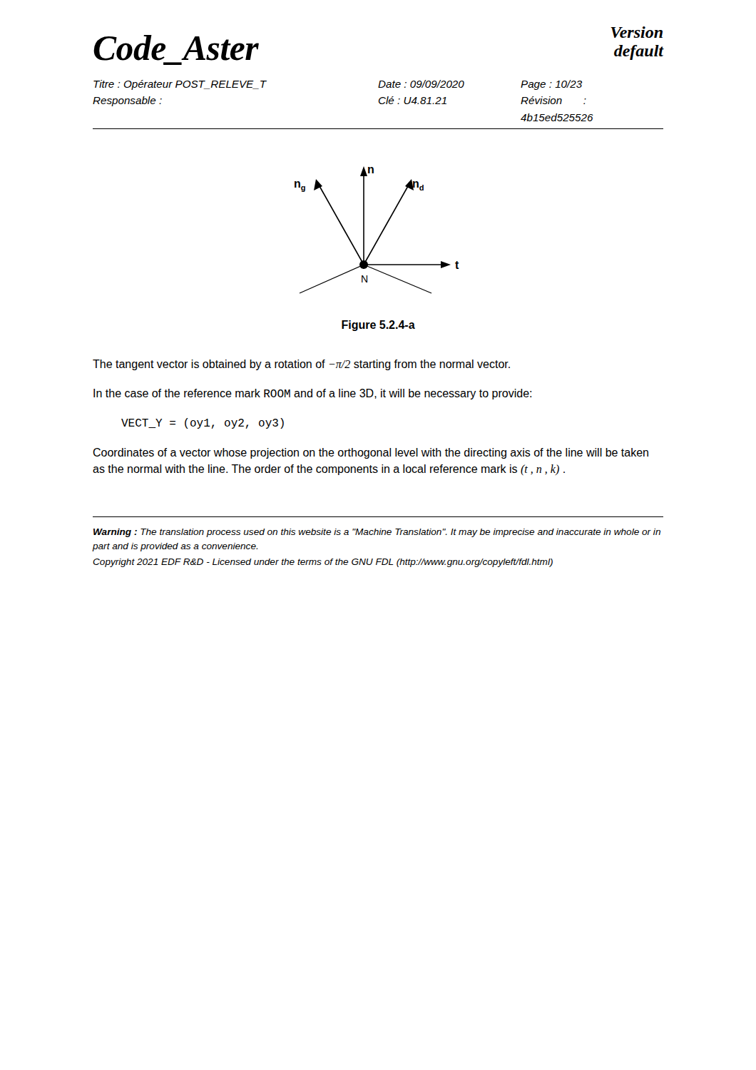Code_Aster
Version
default
| Titre : Opérateur POST_RELEVE_T | Date : 09/09/2020 | Page : 10/23 |
| Responsable : | Clé : U4.81.21 | Révision : |
| | | 4b15ed525526 |
N n ng nd t
Figure 5.2.4-a
The tangent vector is obtained by a rotation of −π/2 starting from the normal vector.
In the case of the reference mark ROOM and of a line 3D, it will be necessary to provide:
VECT_Y = (oy1, oy2, oy3)
Coordinates of a vector whose projection on the orthogonal level with the directing axis of the line will be taken as the normal with the line. The order of the components in a local reference mark is (t , n , k) .
Warning : The translation process used on this website is a "Machine Translation". It may be imprecise and inaccurate in whole or in part and is provided as a convenience.
Copyright 2021 EDF R&D - Licensed under the terms of the GNU FDL (http://www.gnu.org/copyleft/fdl.html)